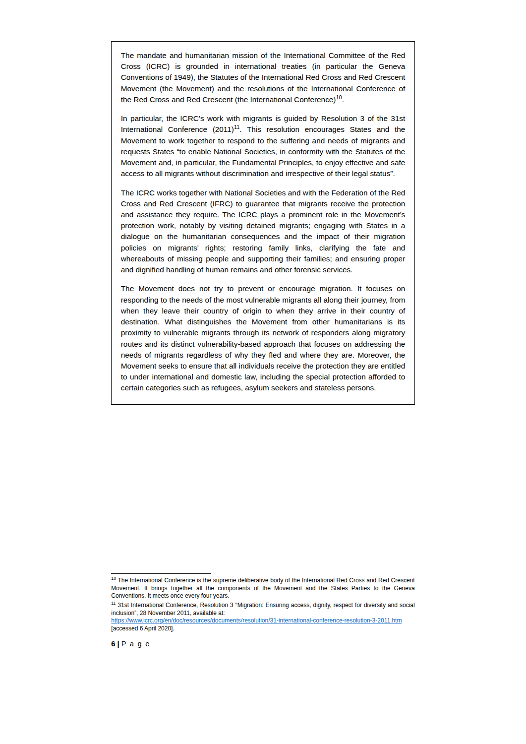The mandate and humanitarian mission of the International Committee of the Red Cross (ICRC) is grounded in international treaties (in particular the Geneva Conventions of 1949), the Statutes of the International Red Cross and Red Crescent Movement (the Movement) and the resolutions of the International Conference of the Red Cross and Red Crescent (the International Conference)10.
In particular, the ICRC’s work with migrants is guided by Resolution 3 of the 31st International Conference (2011)11. This resolution encourages States and the Movement to work together to respond to the suffering and needs of migrants and requests States “to enable National Societies, in conformity with the Statutes of the Movement and, in particular, the Fundamental Principles, to enjoy effective and safe access to all migrants without discrimination and irrespective of their legal status”.
The ICRC works together with National Societies and with the Federation of the Red Cross and Red Crescent (IFRC) to guarantee that migrants receive the protection and assistance they require. The ICRC plays a prominent role in the Movement’s protection work, notably by visiting detained migrants; engaging with States in a dialogue on the humanitarian consequences and the impact of their migration policies on migrants’ rights; restoring family links, clarifying the fate and whereabouts of missing people and supporting their families; and ensuring proper and dignified handling of human remains and other forensic services.
The Movement does not try to prevent or encourage migration. It focuses on responding to the needs of the most vulnerable migrants all along their journey, from when they leave their country of origin to when they arrive in their country of destination. What distinguishes the Movement from other humanitarians is its proximity to vulnerable migrants through its network of responders along migratory routes and its distinct vulnerability-based approach that focuses on addressing the needs of migrants regardless of why they fled and where they are. Moreover, the Movement seeks to ensure that all individuals receive the protection they are entitled to under international and domestic law, including the special protection afforded to certain categories such as refugees, asylum seekers and stateless persons.
10 The International Conference is the supreme deliberative body of the International Red Cross and Red Crescent Movement. It brings together all the components of the Movement and the States Parties to the Geneva Conventions. It meets once every four years.
11 31st International Conference, Resolution 3 “Migration: Ensuring access, dignity, respect for diversity and social inclusion”, 28 November 2011, available at:
https://www.icrc.org/en/doc/resources/documents/resolution/31-international-conference-resolution-3-2011.htm [accessed 6 April 2020].
6 | P a g e